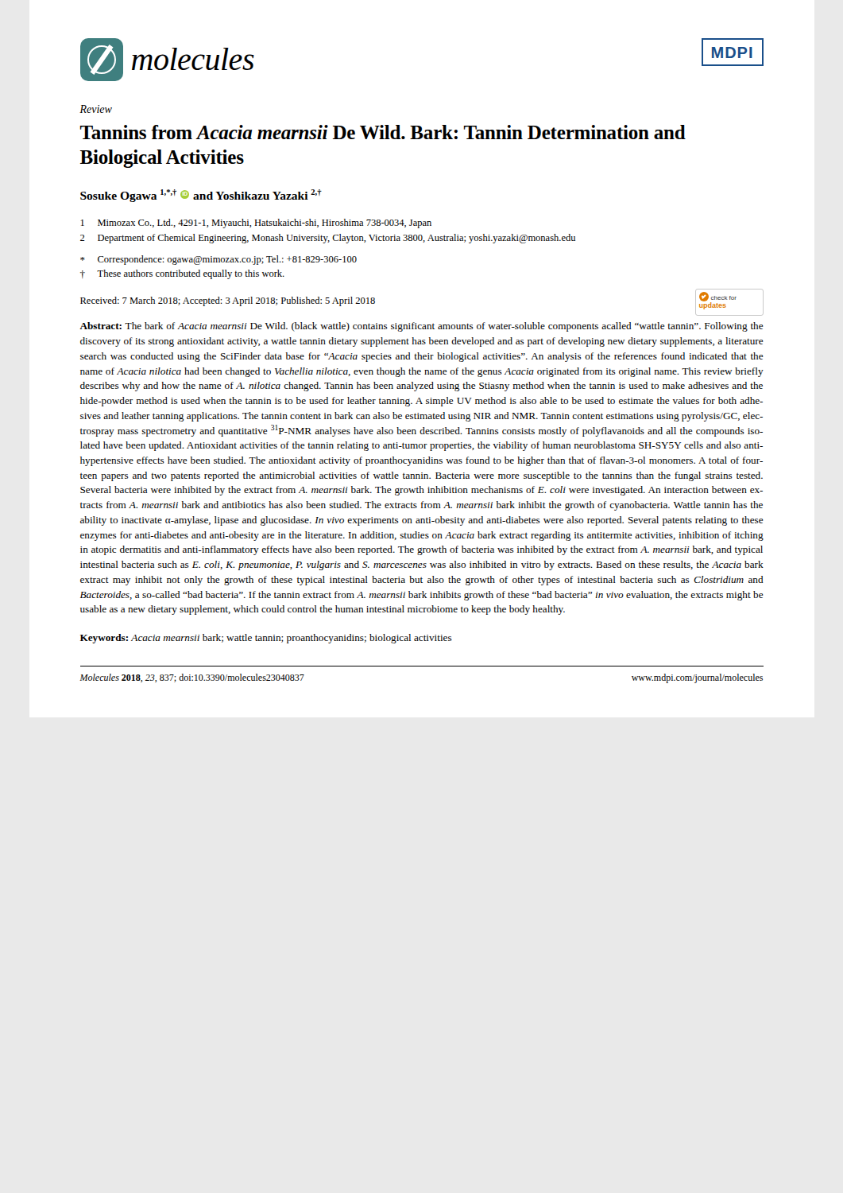molecules
MDPI
Review
Tannins from Acacia mearnsii De Wild. Bark: Tannin Determination and Biological Activities
Sosuke Ogawa 1,*,† and Yoshikazu Yazaki 2,†
1 Mimozax Co., Ltd., 4291-1, Miyauchi, Hatsukaichi-shi, Hiroshima 738-0034, Japan
2 Department of Chemical Engineering, Monash University, Clayton, Victoria 3800, Australia; yoshi.yazaki@monash.edu
*Correspondence: ogawa@mimozax.co.jp; Tel.: +81-829-306-100
†These authors contributed equally to this work.
check for
updates Received: 7 March 2018; Accepted: 3 April 2018; Published: 5 April 2018
Abstract: The bark of Acacia mearnsii De Wild. (black wattle) contains significant amounts of water-soluble components acalled “wattle tannin”. Following the discovery of its strong antioxidant activity, a wattle tannin dietary supplement has been developed and as part of developing new dietary supplements, a literature search was conducted using the SciFinder data base for “Acacia species and their biological activities”. An analysis of the references found indicated that the name of Acacia nilotica had been changed to Vachellia nilotica, even though the name of the genus Acacia originated from its original name. This review briefly describes why and how the name of A. nilotica changed. Tannin has been analyzed using the Stiasny method when the tannin is used to make adhesives and the hide-powder method is used when the tannin is to be used for leather tanning. A simple UV method is also able to be used to estimate the values for both adhesives and leather tanning applications. The tannin content in bark can also be estimated using NIR and NMR. Tannin content estimations using pyrolysis/GC, electrospray mass spectrometry and quantitative 31P-NMR analyses have also been described. Tannins consists mostly of polyflavanoids and all the compounds isolated have been updated. Antioxidant activities of the tannin relating to anti-tumor properties, the viability of human neuroblastoma SH-SY5Y cells and also anti-hypertensive effects have been studied. The antioxidant activity of proanthocyanidins was found to be higher than that of flavan-3-ol monomers. A total of fourteen papers and two patents reported the antimicrobial activities of wattle tannin. Bacteria were more susceptible to the tannins than the fungal strains tested. Several bacteria were inhibited by the extract from A. mearnsii bark. The growth inhibition mechanisms of E. coli were investigated. An interaction between extracts from A. mearnsii bark and antibiotics has also been studied. The extracts from A. mearnsii bark inhibit the growth of cyanobacteria. Wattle tannin has the ability to inactivate α-amylase, lipase and glucosidase. In vivo experiments on anti-obesity and anti-diabetes were also reported. Several patents relating to these enzymes for anti-diabetes and anti-obesity are in the literature. In addition, studies on Acacia bark extract regarding its antitermite activities, inhibition of itching in atopic dermatitis and anti-inflammatory effects have also been reported. The growth of bacteria was inhibited by the extract from A. mearnsii bark, and typical intestinal bacteria such as E. coli, K. pneumoniae, P. vulgaris and S. marcescenes was also inhibited in vitro by extracts. Based on these results, the Acacia bark extract may inhibit not only the growth of these typical intestinal bacteria but also the growth of other types of intestinal bacteria such as Clostridium and Bacteroides, a so-called “bad bacteria”. If the tannin extract from A. mearnsii bark inhibits growth of these “bad bacteria” in vivo evaluation, the extracts might be usable as a new dietary supplement, which could control the human intestinal microbiome to keep the body healthy.
Keywords: Acacia mearnsii bark; wattle tannin; proanthocyanidins; biological activities
Molecules 2018, 23, 837; doi:10.3390/molecules23040837
www.mdpi.com/journal/molecules